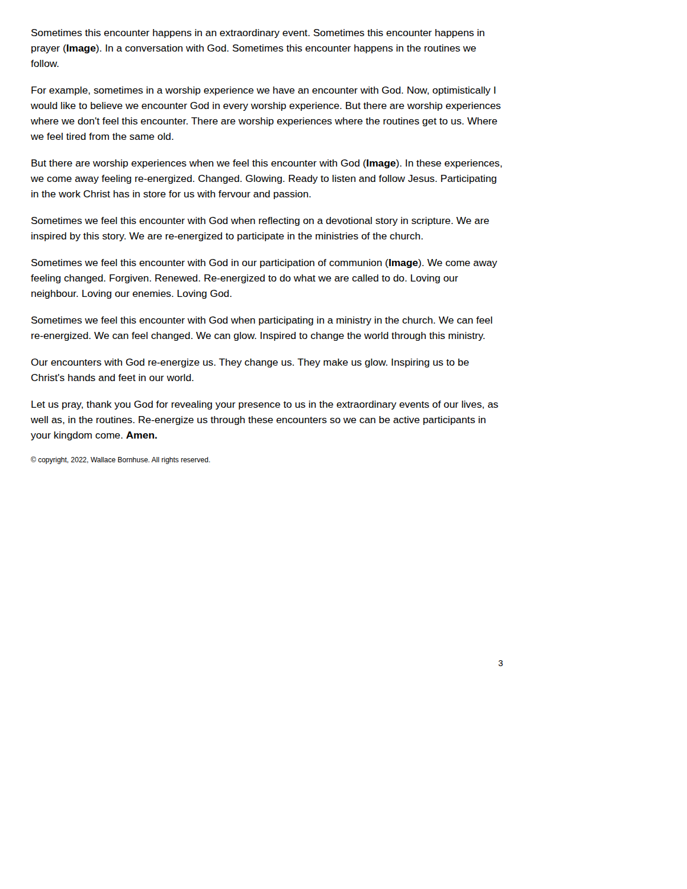Sometimes this encounter happens in an extraordinary event. Sometimes this encounter happens in prayer (Image). In a conversation with God. Sometimes this encounter happens in the routines we follow.
For example, sometimes in a worship experience we have an encounter with God. Now, optimistically I would like to believe we encounter God in every worship experience. But there are worship experiences where we don't feel this encounter. There are worship experiences where the routines get to us. Where we feel tired from the same old.
But there are worship experiences when we feel this encounter with God (Image). In these experiences, we come away feeling re-energized. Changed. Glowing. Ready to listen and follow Jesus. Participating in the work Christ has in store for us with fervour and passion.
Sometimes we feel this encounter with God when reflecting on a devotional story in scripture. We are inspired by this story. We are re-energized to participate in the ministries of the church.
Sometimes we feel this encounter with God in our participation of communion (Image). We come away feeling changed. Forgiven. Renewed. Re-energized to do what we are called to do. Loving our neighbour. Loving our enemies. Loving God.
Sometimes we feel this encounter with God when participating in a ministry in the church. We can feel re-energized. We can feel changed. We can glow. Inspired to change the world through this ministry.
Our encounters with God re-energize us. They change us. They make us glow. Inspiring us to be Christ's hands and feet in our world.
Let us pray, thank you God for revealing your presence to us in the extraordinary events of our lives, as well as, in the routines. Re-energize us through these encounters so we can be active participants in your kingdom come. Amen.
© copyright, 2022, Wallace Bornhuse. All rights reserved.
3